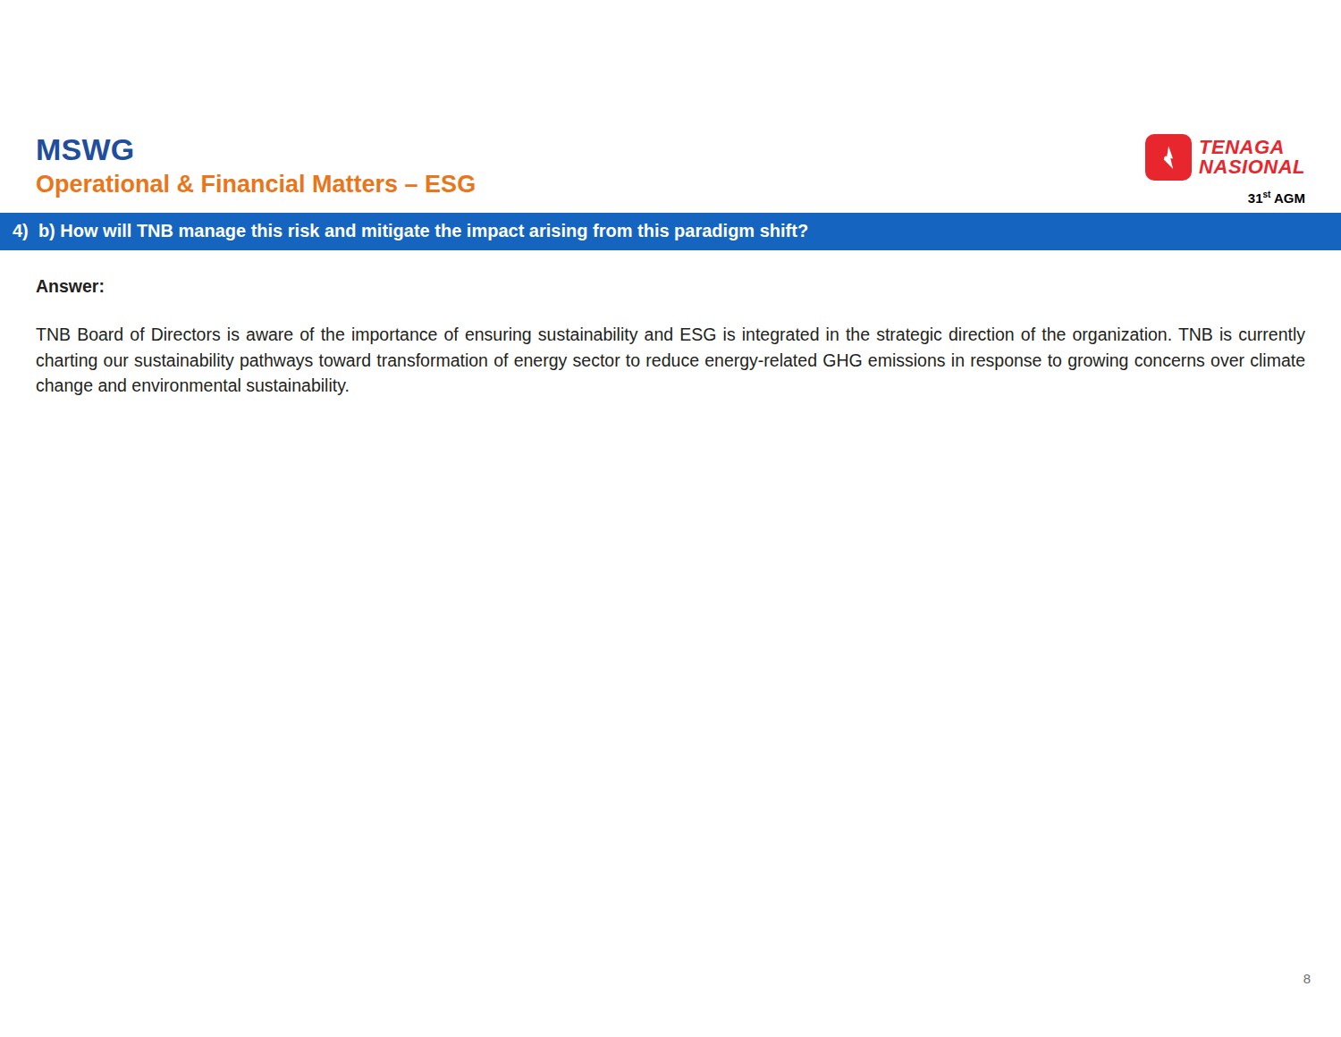MSWG
Operational & Financial Matters – ESG
TENAGA NASIONAL
31st AGM
4) b) How will TNB manage this risk and mitigate the impact arising from this paradigm shift?
Answer:
TNB Board of Directors is aware of the importance of ensuring sustainability and ESG is integrated in the strategic direction of the organization. TNB is currently charting our sustainability pathways toward transformation of energy sector to reduce energy-related GHG emissions in response to growing concerns over climate change and environmental sustainability.
8